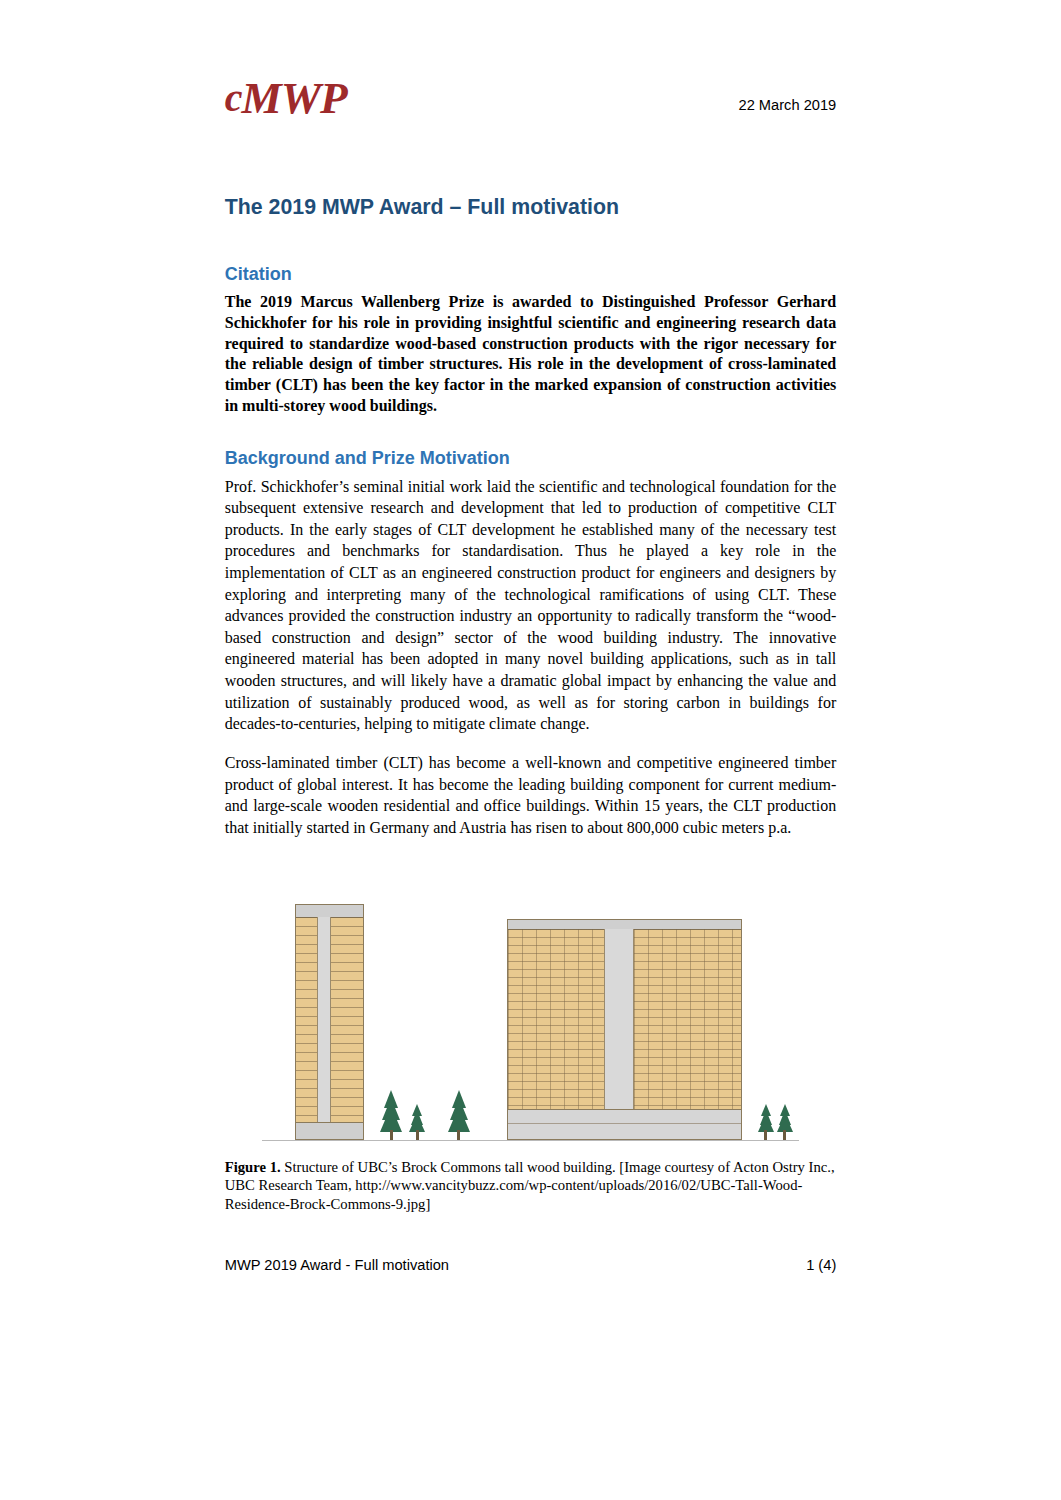c MWP
22 March 2019
The 2019 MWP Award – Full motivation
Citation
The 2019 Marcus Wallenberg Prize is awarded to Distinguished Professor Gerhard Schickhofer for his role in providing insightful scientific and engineering research data required to standardize wood-based construction products with the rigor necessary for the reliable design of timber structures. His role in the development of cross-laminated timber (CLT) has been the key factor in the marked expansion of construction activities in multi-storey wood buildings.
Background and Prize Motivation
Prof. Schickhofer’s seminal initial work laid the scientific and technological foundation for the subsequent extensive research and development that led to production of competitive CLT products. In the early stages of CLT development he established many of the necessary test procedures and benchmarks for standardisation. Thus he played a key role in the implementation of CLT as an engineered construction product for engineers and designers by exploring and interpreting many of the technological ramifications of using CLT. These advances provided the construction industry an opportunity to radically transform the “wood-based construction and design” sector of the wood building industry. The innovative engineered material has been adopted in many novel building applications, such as in tall wooden structures, and will likely have a dramatic global impact by enhancing the value and utilization of sustainably produced wood, as well as for storing carbon in buildings for decades-to-centuries, helping to mitigate climate change.
Cross-laminated timber (CLT) has become a well-known and competitive engineered timber product of global interest. It has become the leading building component for current medium- and large-scale wooden residential and office buildings. Within 15 years, the CLT production that initially started in Germany and Austria has risen to about 800,000 cubic meters p.a.
Figure 1. Structure of UBC’s Brock Commons tall wood building. [Image courtesy of Acton Ostry Inc., UBC Research Team, http://www.vancitybuzz.com/wp-content/uploads/2016/02/UBC-Tall-Wood-Residence-Brock-Commons-9.jpg]
MWP 2019 Award - Full motivation
1 (4)